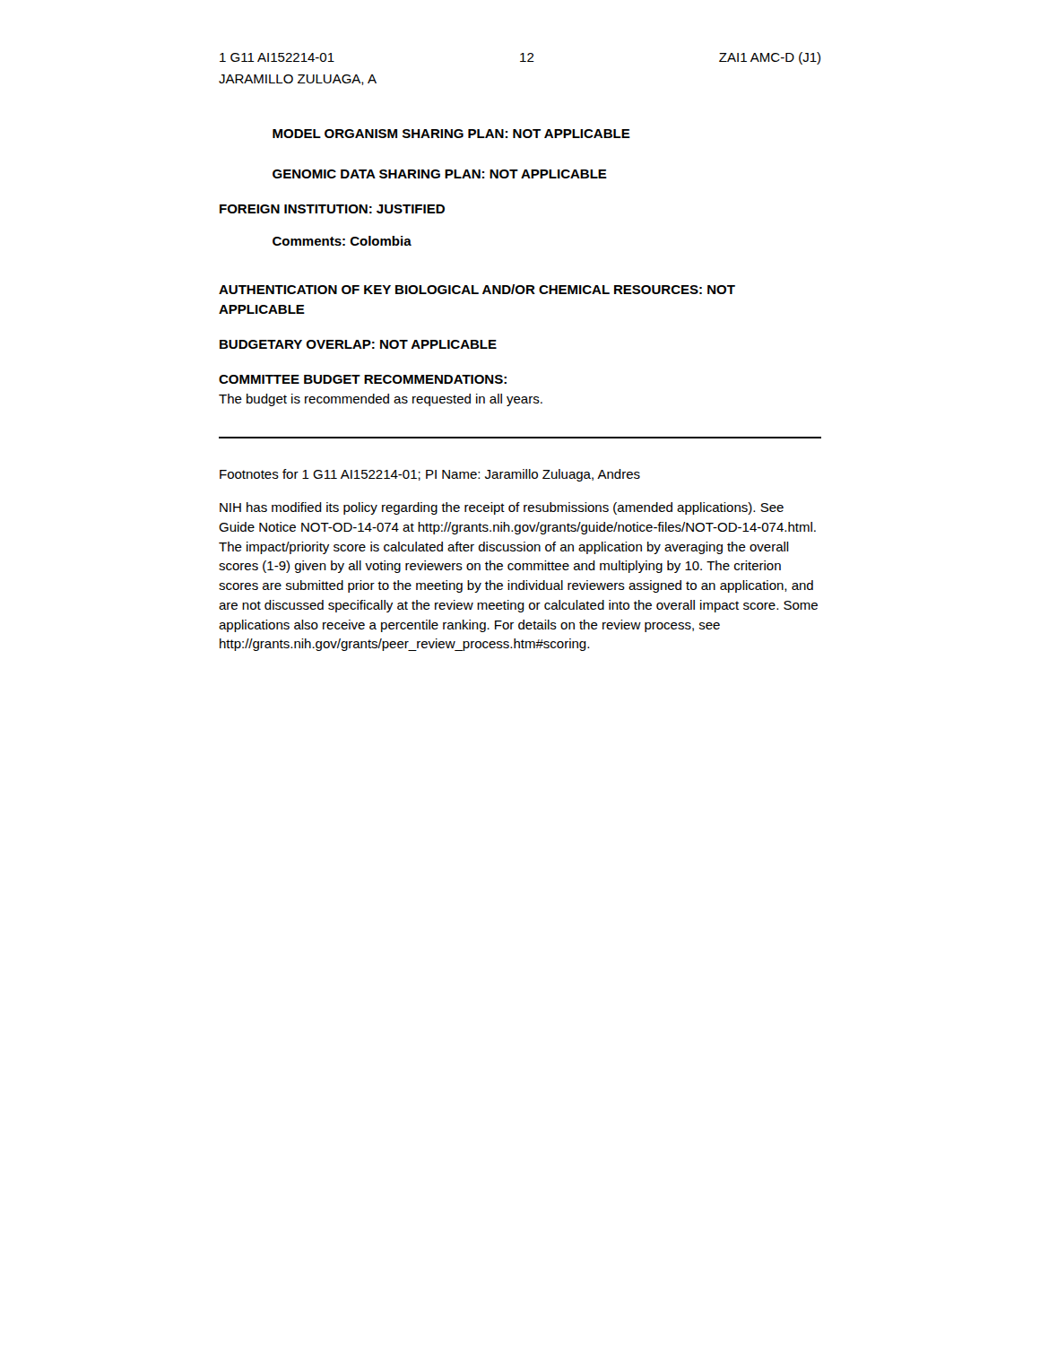1 G11 AI152214-01 12 ZAI1 AMC-D (J1)
JARAMILLO ZULUAGA, A
MODEL ORGANISM SHARING PLAN: NOT APPLICABLE
GENOMIC DATA SHARING PLAN: NOT APPLICABLE
FOREIGN INSTITUTION: JUSTIFIED
Comments: Colombia
AUTHENTICATION OF KEY BIOLOGICAL AND/OR CHEMICAL RESOURCES: NOT APPLICABLE
BUDGETARY OVERLAP: NOT APPLICABLE
COMMITTEE BUDGET RECOMMENDATIONS:
The budget is recommended as requested in all years.
Footnotes for 1 G11 AI152214-01; PI Name: Jaramillo Zuluaga, Andres
NIH has modified its policy regarding the receipt of resubmissions (amended applications). See Guide Notice NOT-OD-14-074 at http://grants.nih.gov/grants/guide/notice-files/NOT-OD-14-074.html. The impact/priority score is calculated after discussion of an application by averaging the overall scores (1-9) given by all voting reviewers on the committee and multiplying by 10. The criterion scores are submitted prior to the meeting by the individual reviewers assigned to an application, and are not discussed specifically at the review meeting or calculated into the overall impact score. Some applications also receive a percentile ranking. For details on the review process, see http://grants.nih.gov/grants/peer_review_process.htm#scoring.